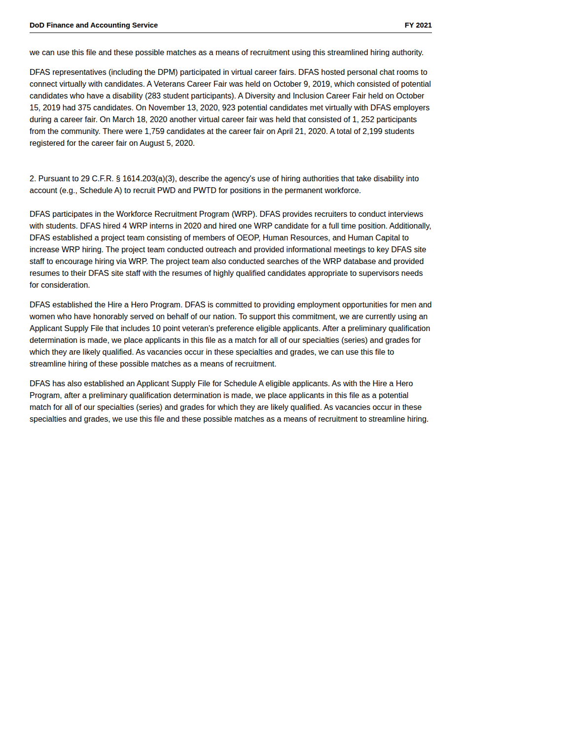DoD Finance and Accounting Service FY 2021
we can use this file and these possible matches as a means of recruitment using this streamlined hiring authority.
DFAS representatives (including the DPM) participated in virtual career fairs. DFAS hosted personal chat rooms to connect virtually with candidates. A Veterans Career Fair was held on October 9, 2019, which consisted of potential candidates who have a disability (283 student participants). A Diversity and Inclusion Career Fair held on October 15, 2019 had 375 candidates. On November 13, 2020, 923 potential candidates met virtually with DFAS employers during a career fair. On March 18, 2020 another virtual career fair was held that consisted of 1, 252 participants from the community. There were 1,759 candidates at the career fair on April 21, 2020. A total of 2,199 students registered for the career fair on August 5, 2020.
2. Pursuant to 29 C.F.R. § 1614.203(a)(3), describe the agency's use of hiring authorities that take disability into account (e.g., Schedule A) to recruit PWD and PWTD for positions in the permanent workforce.
DFAS participates in the Workforce Recruitment Program (WRP). DFAS provides recruiters to conduct interviews with students. DFAS hired 4 WRP interns in 2020 and hired one WRP candidate for a full time position. Additionally, DFAS established a project team consisting of members of OEOP, Human Resources, and Human Capital to increase WRP hiring. The project team conducted outreach and provided informational meetings to key DFAS site staff to encourage hiring via WRP. The project team also conducted searches of the WRP database and provided resumes to their DFAS site staff with the resumes of highly qualified candidates appropriate to supervisors needs for consideration.
DFAS established the Hire a Hero Program. DFAS is committed to providing employment opportunities for men and women who have honorably served on behalf of our nation. To support this commitment, we are currently using an Applicant Supply File that includes 10 point veteran's preference eligible applicants. After a preliminary qualification determination is made, we place applicants in this file as a match for all of our specialties (series) and grades for which they are likely qualified. As vacancies occur in these specialties and grades, we can use this file to streamline hiring of these possible matches as a means of recruitment.
DFAS has also established an Applicant Supply File for Schedule A eligible applicants. As with the Hire a Hero Program, after a preliminary qualification determination is made, we place applicants in this file as a potential match for all of our specialties (series) and grades for which they are likely qualified. As vacancies occur in these specialties and grades, we use this file and these possible matches as a means of recruitment to streamline hiring.